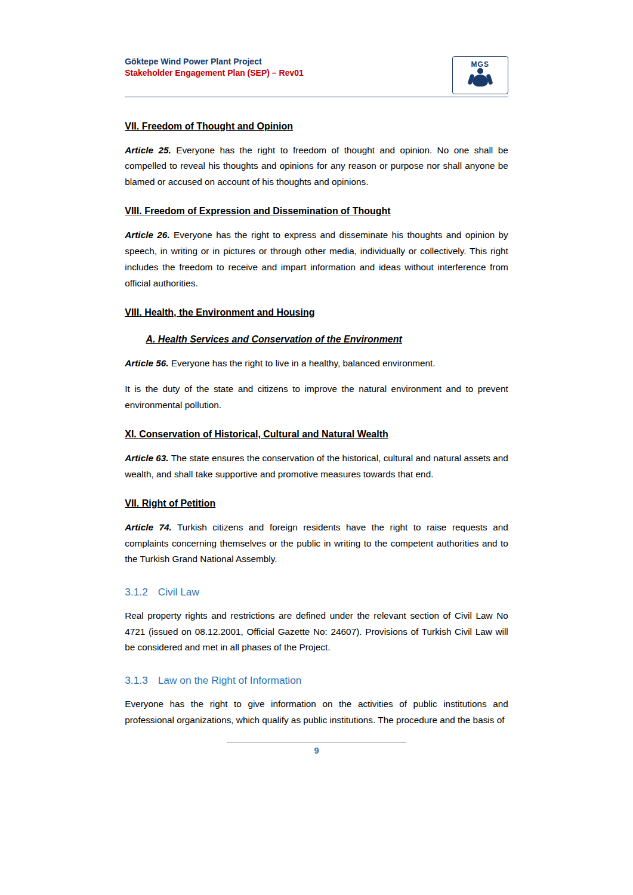Göktepe Wind Power Plant Project
Stakeholder Engagement Plan (SEP) – Rev01
MGS
VII. Freedom of Thought and Opinion
Article 25. Everyone has the right to freedom of thought and opinion. No one shall be compelled to reveal his thoughts and opinions for any reason or purpose nor shall anyone be blamed or accused on account of his thoughts and opinions.
VIII. Freedom of Expression and Dissemination of Thought
Article 26. Everyone has the right to express and disseminate his thoughts and opinion by speech, in writing or in pictures or through other media, individually or collectively. This right includes the freedom to receive and impart information and ideas without interference from official authorities.
VIII. Health, the Environment and Housing
A. Health Services and Conservation of the Environment
Article 56. Everyone has the right to live in a healthy, balanced environment.
It is the duty of the state and citizens to improve the natural environment and to prevent environmental pollution.
XI. Conservation of Historical, Cultural and Natural Wealth
Article 63. The state ensures the conservation of the historical, cultural and natural assets and wealth, and shall take supportive and promotive measures towards that end.
VII. Right of Petition
Article 74. Turkish citizens and foreign residents have the right to raise requests and complaints concerning themselves or the public in writing to the competent authorities and to the Turkish Grand National Assembly.
3.1.2 Civil Law
Real property rights and restrictions are defined under the relevant section of Civil Law No 4721 (issued on 08.12.2001, Official Gazette No: 24607). Provisions of Turkish Civil Law will be considered and met in all phases of the Project.
3.1.3 Law on the Right of Information
Everyone has the right to give information on the activities of public institutions and professional organizations, which qualify as public institutions. The procedure and the basis of
9